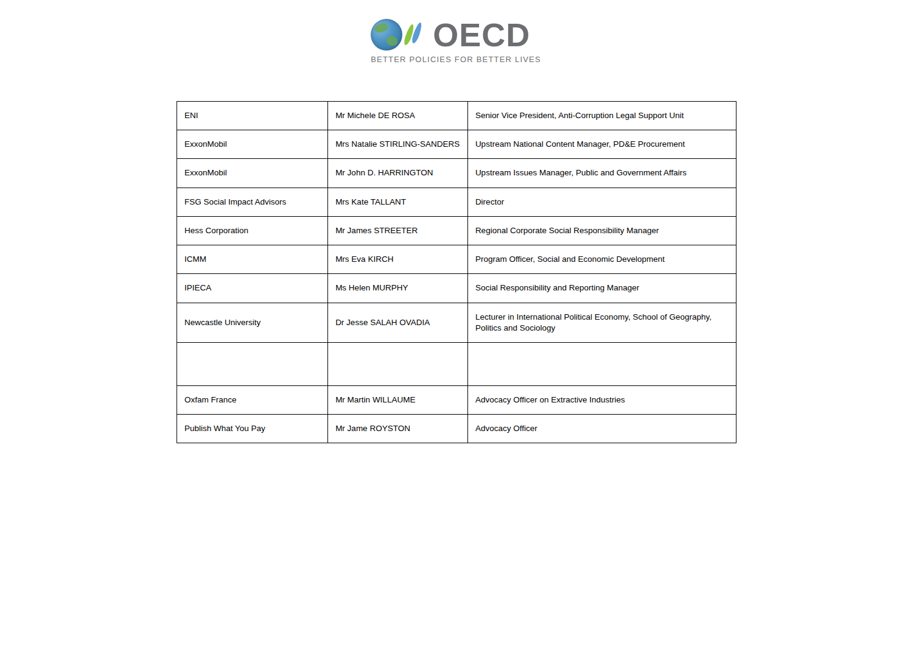OECD
BETTER POLICIES FOR BETTER LIVES
| ENI | Mr Michele DE ROSA | Senior Vice President, Anti-Corruption Legal Support Unit |
| ExxonMobil | Mrs Natalie STIRLING-SANDERS | Upstream National Content Manager, PD&E Procurement |
| ExxonMobil | Mr John D. HARRINGTON | Upstream Issues Manager, Public and Government Affairs |
| FSG Social Impact Advisors | Mrs Kate TALLANT | Director |
| Hess Corporation | Mr James STREETER | Regional Corporate Social Responsibility Manager |
| ICMM | Mrs Eva KIRCH | Program Officer, Social and Economic Development |
| IPIECA | Ms Helen MURPHY | Social Responsibility and Reporting Manager |
| Newcastle University | Dr Jesse SALAH OVADIA | Lecturer in International Political Economy, School of Geography, Politics and Sociology |
| Oxfam France | Mr Martin WILLAUME | Advocacy Officer on Extractive Industries |
| Publish What You Pay | Mr Jame ROYSTON | Advocacy Officer |